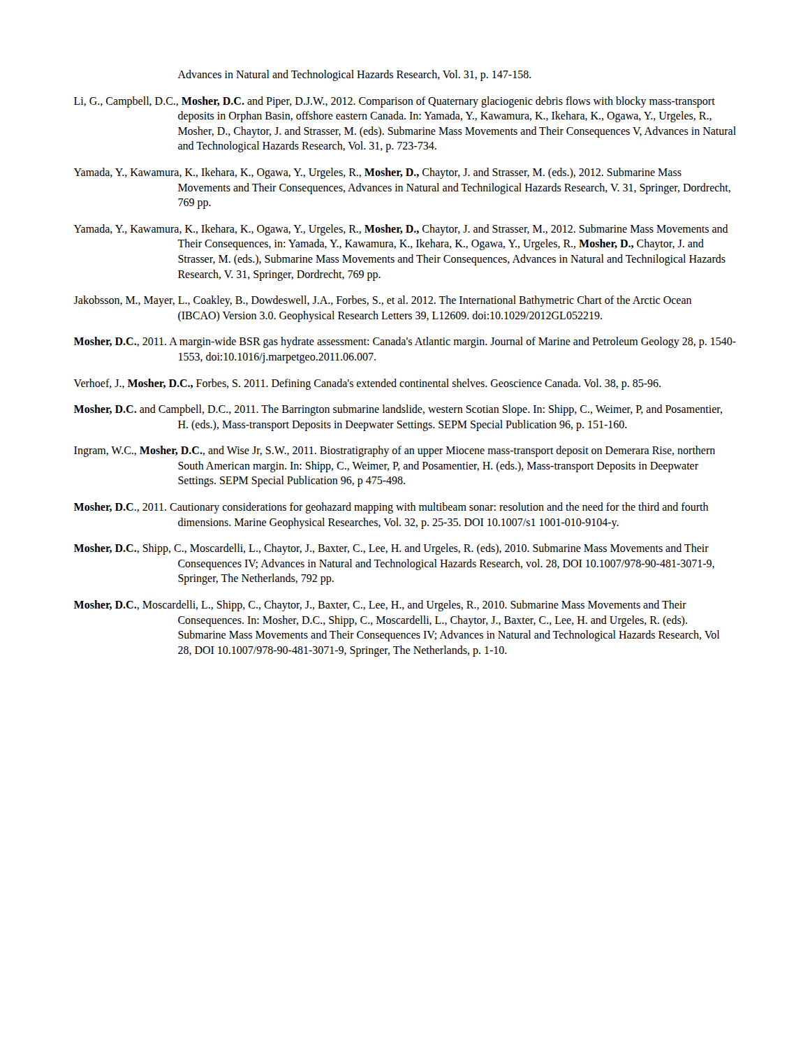Advances in Natural and Technological Hazards Research, Vol. 31, p. 147-158.
Li, G., Campbell, D.C., Mosher, D.C. and Piper, D.J.W., 2012. Comparison of Quaternary glaciogenic debris flows with blocky mass-transport deposits in Orphan Basin, offshore eastern Canada. In: Yamada, Y., Kawamura, K., Ikehara, K., Ogawa, Y., Urgeles, R., Mosher, D., Chaytor, J. and Strasser, M. (eds). Submarine Mass Movements and Their Consequences V, Advances in Natural and Technological Hazards Research, Vol. 31, p. 723-734.
Yamada, Y., Kawamura, K., Ikehara, K., Ogawa, Y., Urgeles, R., Mosher, D., Chaytor, J. and Strasser, M. (eds.), 2012. Submarine Mass Movements and Their Consequences, Advances in Natural and Technilogical Hazards Research, V. 31, Springer, Dordrecht, 769 pp.
Yamada, Y., Kawamura, K., Ikehara, K., Ogawa, Y., Urgeles, R., Mosher, D., Chaytor, J. and Strasser, M., 2012. Submarine Mass Movements and Their Consequences, in: Yamada, Y., Kawamura, K., Ikehara, K., Ogawa, Y., Urgeles, R., Mosher, D., Chaytor, J. and Strasser, M. (eds.), Submarine Mass Movements and Their Consequences, Advances in Natural and Technilogical Hazards Research, V. 31, Springer, Dordrecht, 769 pp.
Jakobsson, M., Mayer, L., Coakley, B., Dowdeswell, J.A., Forbes, S., et al. 2012. The International Bathymetric Chart of the Arctic Ocean (IBCAO) Version 3.0. Geophysical Research Letters 39, L12609. doi:10.1029/2012GL052219.
Mosher, D.C., 2011. A margin-wide BSR gas hydrate assessment: Canada's Atlantic margin. Journal of Marine and Petroleum Geology 28, p. 1540-1553, doi:10.1016/j.marpetgeo.2011.06.007.
Verhoef, J., Mosher, D.C., Forbes, S. 2011. Defining Canada's extended continental shelves. Geoscience Canada. Vol. 38, p. 85-96.
Mosher, D.C. and Campbell, D.C., 2011. The Barrington submarine landslide, western Scotian Slope. In: Shipp, C., Weimer, P, and Posamentier, H. (eds.), Mass-transport Deposits in Deepwater Settings. SEPM Special Publication 96, p. 151-160.
Ingram, W.C., Mosher, D.C., and Wise Jr, S.W., 2011. Biostratigraphy of an upper Miocene mass-transport deposit on Demerara Rise, northern South American margin. In: Shipp, C., Weimer, P, and Posamentier, H. (eds.), Mass-transport Deposits in Deepwater Settings. SEPM Special Publication 96, p 475-498.
Mosher, D.C., 2011. Cautionary considerations for geohazard mapping with multibeam sonar: resolution and the need for the third and fourth dimensions. Marine Geophysical Researches, Vol. 32, p. 25-35. DOI 10.1007/s1 1001-010-9104-y.
Mosher, D.C., Shipp, C., Moscardelli, L., Chaytor, J., Baxter, C., Lee, H. and Urgeles, R. (eds), 2010. Submarine Mass Movements and Their Consequences IV; Advances in Natural and Technological Hazards Research, vol. 28, DOI 10.1007/978-90-481-3071-9, Springer, The Netherlands, 792 pp.
Mosher, D.C., Moscardelli, L., Shipp, C., Chaytor, J., Baxter, C., Lee, H., and Urgeles, R., 2010. Submarine Mass Movements and Their Consequences. In: Mosher, D.C., Shipp, C., Moscardelli, L., Chaytor, J., Baxter, C., Lee, H. and Urgeles, R. (eds). Submarine Mass Movements and Their Consequences IV; Advances in Natural and Technological Hazards Research, Vol 28, DOI 10.1007/978-90-481-3071-9, Springer, The Netherlands, p. 1-10.